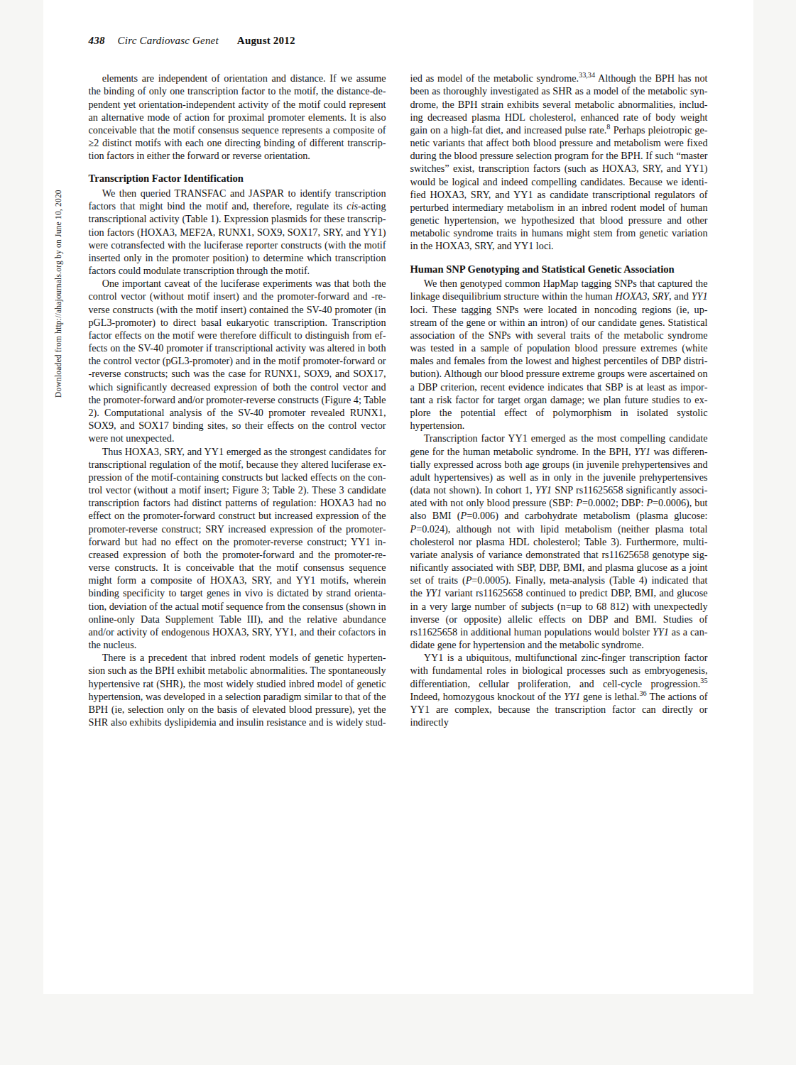438 Circ Cardiovasc Genet August 2012
Downloaded from http://ahajournals.org by on June 10, 2020
elements are independent of orientation and distance. If we assume the binding of only one transcription factor to the motif, the distance-dependent yet orientation-independent activity of the motif could represent an alternative mode of action for proximal promoter elements. It is also conceivable that the motif consensus sequence represents a composite of ≥2 distinct motifs with each one directing binding of different transcription factors in either the forward or reverse orientation.
Transcription Factor Identification
We then queried TRANSFAC and JASPAR to identify transcription factors that might bind the motif and, therefore, regulate its cis-acting transcriptional activity (Table 1). Expression plasmids for these transcription factors (HOXA3, MEF2A, RUNX1, SOX9, SOX17, SRY, and YY1) were cotransfected with the luciferase reporter constructs (with the motif inserted only in the promoter position) to determine which transcription factors could modulate transcription through the motif.
One important caveat of the luciferase experiments was that both the control vector (without motif insert) and the promoter-forward and -reverse constructs (with the motif insert) contained the SV-40 promoter (in pGL3-promoter) to direct basal eukaryotic transcription. Transcription factor effects on the motif were therefore difficult to distinguish from effects on the SV-40 promoter if transcriptional activity was altered in both the control vector (pGL3-promoter) and in the motif promoter-forward or -reverse constructs; such was the case for RUNX1, SOX9, and SOX17, which significantly decreased expression of both the control vector and the promoter-forward and/or promoter-reverse constructs (Figure 4; Table 2). Computational analysis of the SV-40 promoter revealed RUNX1, SOX9, and SOX17 binding sites, so their effects on the control vector were not unexpected.
Thus HOXA3, SRY, and YY1 emerged as the strongest candidates for transcriptional regulation of the motif, because they altered luciferase expression of the motif-containing constructs but lacked effects on the control vector (without a motif insert; Figure 3; Table 2). These 3 candidate transcription factors had distinct patterns of regulation: HOXA3 had no effect on the promoter-forward construct but increased expression of the promoter-reverse construct; SRY increased expression of the promoter-forward but had no effect on the promoter-reverse construct; YY1 increased expression of both the promoter-forward and the promoter-reverse constructs. It is conceivable that the motif consensus sequence might form a composite of HOXA3, SRY, and YY1 motifs, wherein binding specificity to target genes in vivo is dictated by strand orientation, deviation of the actual motif sequence from the consensus (shown in online-only Data Supplement Table III), and the relative abundance and/or activity of endogenous HOXA3, SRY, YY1, and their cofactors in the nucleus.
There is a precedent that inbred rodent models of genetic hypertension such as the BPH exhibit metabolic abnormalities. The spontaneously hypertensive rat (SHR), the most widely studied inbred model of genetic hypertension, was developed in a selection paradigm similar to that of the BPH (ie, selection only on the basis of elevated blood pressure), yet the SHR also exhibits dyslipidemia and insulin resistance and is widely studied as model of the metabolic syndrome.33,34 Although the BPH has not been as thoroughly investigated as SHR as a model of the metabolic syndrome, the BPH strain exhibits several metabolic abnormalities, including decreased plasma HDL cholesterol, enhanced rate of body weight gain on a high-fat diet, and increased pulse rate.8 Perhaps pleiotropic genetic variants that affect both blood pressure and metabolism were fixed during the blood pressure selection program for the BPH. If such “master switches” exist, transcription factors (such as HOXA3, SRY, and YY1) would be logical and indeed compelling candidates. Because we identified HOXA3, SRY, and YY1 as candidate transcriptional regulators of perturbed intermediary metabolism in an inbred rodent model of human genetic hypertension, we hypothesized that blood pressure and other metabolic syndrome traits in humans might stem from genetic variation in the HOXA3, SRY, and YY1 loci.
Human SNP Genotyping and Statistical Genetic Association
We then genotyped common HapMap tagging SNPs that captured the linkage disequilibrium structure within the human HOXA3, SRY, and YY1 loci. These tagging SNPs were located in noncoding regions (ie, upstream of the gene or within an intron) of our candidate genes. Statistical association of the SNPs with several traits of the metabolic syndrome was tested in a sample of population blood pressure extremes (white males and females from the lowest and highest percentiles of DBP distribution). Although our blood pressure extreme groups were ascertained on a DBP criterion, recent evidence indicates that SBP is at least as important a risk factor for target organ damage; we plan future studies to explore the potential effect of polymorphism in isolated systolic hypertension.
Transcription factor YY1 emerged as the most compelling candidate gene for the human metabolic syndrome. In the BPH, YY1 was differentially expressed across both age groups (in juvenile prehypertensives and adult hypertensives) as well as in only in the juvenile prehypertensives (data not shown). In cohort 1, YY1 SNP rs11625658 significantly associated with not only blood pressure (SBP: P=0.0002; DBP: P=0.0006), but also BMI (P=0.006) and carbohydrate metabolism (plasma glucose: P=0.024), although not with lipid metabolism (neither plasma total cholesterol nor plasma HDL cholesterol; Table 3). Furthermore, multivariate analysis of variance demonstrated that rs11625658 genotype significantly associated with SBP, DBP, BMI, and plasma glucose as a joint set of traits (P=0.0005). Finally, meta-analysis (Table 4) indicated that the YY1 variant rs11625658 continued to predict DBP, BMI, and glucose in a very large number of subjects (n=up to 68 812) with unexpectedly inverse (or opposite) allelic effects on DBP and BMI. Studies of rs11625658 in additional human populations would bolster YY1 as a candidate gene for hypertension and the metabolic syndrome.
YY1 is a ubiquitous, multifunctional zinc-finger transcription factor with fundamental roles in biological processes such as embryogenesis, differentiation, cellular proliferation, and cell-cycle progression.35 Indeed, homozygous knockout of the YY1 gene is lethal.36 The actions of YY1 are complex, because the transcription factor can directly or indirectly